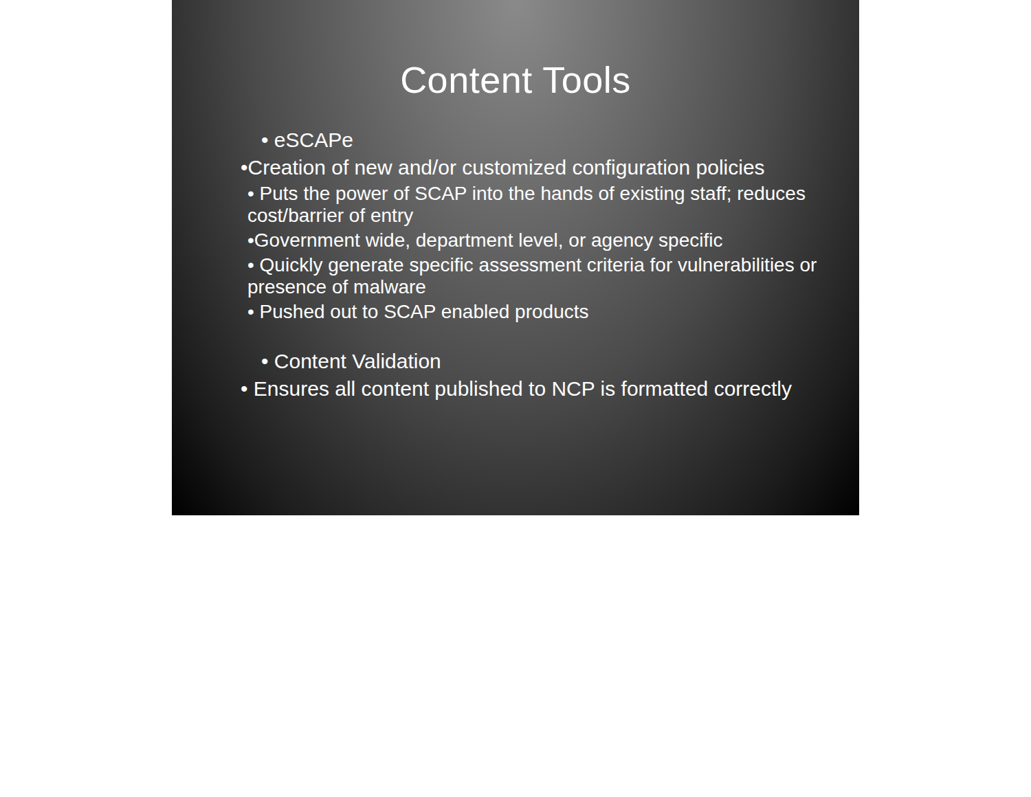Content Tools
• eSCAPe
•Creation of new and/or customized configuration policies
• Puts the power of SCAP into the hands of existing staff; reduces cost/barrier of entry
•Government wide, department level, or agency specific
• Quickly generate specific assessment criteria for vulnerabilities or presence of malware
• Pushed out to SCAP enabled products
• Content Validation
• Ensures all content published to NCP is formatted correctly